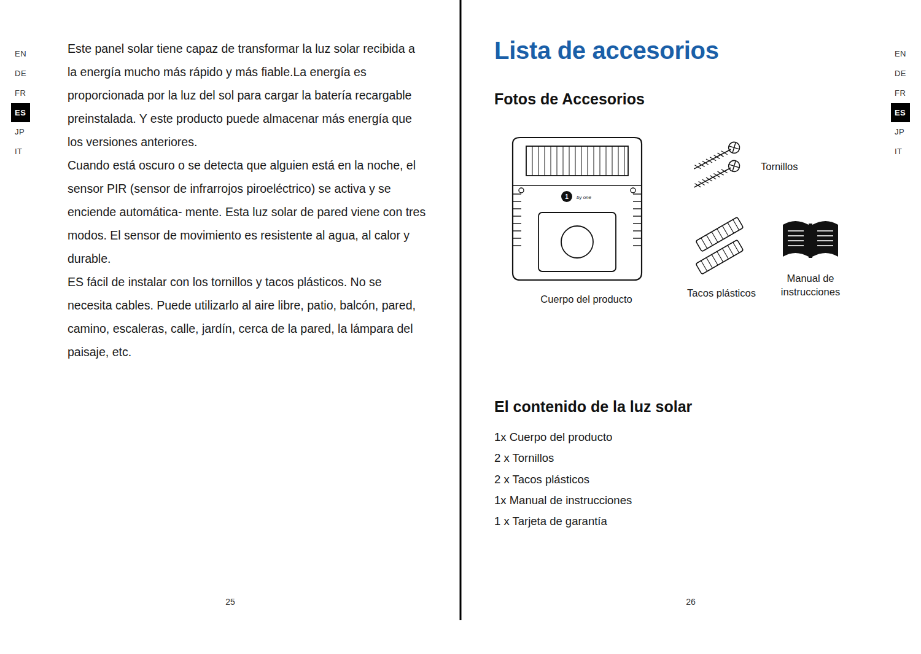EN
DE
FR
ES
JP
IT
Este panel solar tiene capaz de transformar la luz solar recibida a la energía mucho más rápido y más fiable.La energía es proporcionada por la luz del sol para cargar la batería recargable preinstalada. Y este producto puede almacenar más energía que los versiones anteriores.
Cuando está oscuro o se detecta que alguien está en la noche, el sensor PIR (sensor de infrarrojos piroeléctrico) se activa y se enciende automática- mente. Esta luz solar de pared viene con tres modos. El sensor de movimiento es resistente al agua, al calor y durable.
ES fácil de instalar con los tornillos y tacos plásticos. No se necesita cables. Puede utilizarlo al aire libre, patio, balcón, pared, camino, escaleras, calle, jardín, cerca de la pared, la lámpara del paisaje, etc.
25
EN
DE
FR
ES
JP
IT
Lista de accesorios
Fotos de Accesorios
1 by one
Cuerpo del producto
Tornillos
Tacos plásticos
Manual de
instrucciones
El contenido de la luz solar
1x Cuerpo del producto
2 x Tornillos
2 x Tacos plásticos
1x Manual de instrucciones
1 x Tarjeta de garantía
26